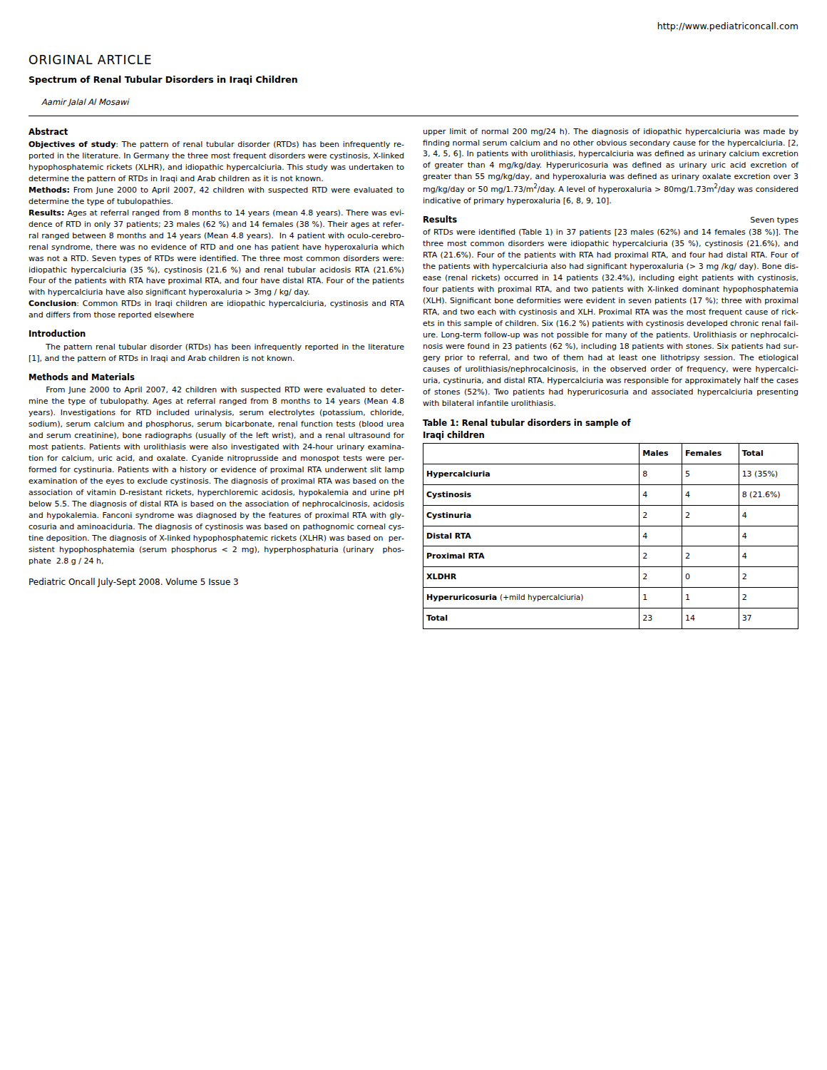http://www.pediatriconcall.com
ORIGINAL ARTICLE
Spectrum of Renal Tubular Disorders in Iraqi Children
Aamir Jalal Al Mosawi
Abstract
Objectives of study: The pattern of renal tubular disorder (RTDs) has been infrequently reported in the literature. In Germany the three most frequent disorders were cystinosis, X-linked hypophosphatemic rickets (XLHR), and idiopathic hypercalciuria. This study was undertaken to determine the pattern of RTDs in Iraqi and Arab children as it is not known.
Methods: From June 2000 to April 2007, 42 children with suspected RTD were evaluated to determine the type of tubulopathies.
Results: Ages at referral ranged from 8 months to 14 years (mean 4.8 years). There was evidence of RTD in only 37 patients; 23 males (62 %) and 14 females (38 %). Their ages at referral ranged between 8 months and 14 years (Mean 4.8 years). In 4 patient with oculo-cerebro-renal syndrome, there was no evidence of RTD and one has patient have hyperoxaluria which was not a RTD. Seven types of RTDs were identified. The three most common disorders were: idiopathic hypercalciuria (35 %), cystinosis (21.6 %) and renal tubular acidosis RTA (21.6%) Four of the patients with RTA have proximal RTA, and four have distal RTA. Four of the patients with hypercalciuria have also significant hyperoxaluria > 3mg / kg/ day.
Conclusion: Common RTDs in Iraqi children are idiopathic hypercalciuria, cystinosis and RTA and differs from those reported elsewhere
Introduction
The pattern renal tubular disorder (RTDs) has been infrequently reported in the literature [1], and the pattern of RTDs in Iraqi and Arab children is not known.
Methods and Materials
From June 2000 to April 2007, 42 children with suspected RTD were evaluated to determine the type of tubulopathy. Ages at referral ranged from 8 months to 14 years (Mean 4.8 years). Investigations for RTD included urinalysis, serum electrolytes (potassium, chloride, sodium), serum calcium and phosphorus, serum bicarbonate, renal function tests (blood urea and serum creatinine), bone radiographs (usually of the left wrist), and a renal ultrasound for most patients. Patients with urolithiasis were also investigated with 24-hour urinary examination for calcium, uric acid, and oxalate. Cyanide nitroprusside and monospot tests were performed for cystinuria. Patients with a history or evidence of proximal RTA underwent slit lamp examination of the eyes to exclude cystinosis. The diagnosis of proximal RTA was based on the association of vitamin D-resistant rickets, hyperchloremic acidosis, hypokalemia and urine pH below 5.5. The diagnosis of distal RTA is based on the association of nephrocalcinosis, acidosis and hypokalemia. Fanconi syndrome was diagnosed by the features of proximal RTA with glycosuria and aminoaciduria. The diagnosis of cystinosis was based on pathognomic corneal cystine deposition. The diagnosis of X-linked hypophosphatemic rickets (XLHR) was based on persistent hypophosphatemia (serum phosphorus < 2 mg), hyperphosphaturia (urinary phosphate 2.8 g / 24 h,
Pediatric Oncall July-Sept 2008. Volume 5 Issue 3
upper limit of normal 200 mg/24 h). The diagnosis of idiopathic hypercalciuria was made by finding normal serum calcium and no other obvious secondary cause for the hypercalciuria. [2, 3, 4, 5, 6]. In patients with urolithiasis, hypercalciuria was defined as urinary calcium excretion of greater than 4 mg/kg/day. Hyperuricosuria was defined as urinary uric acid excretion of greater than 55 mg/kg/day, and hyperoxaluria was defined as urinary oxalate excretion over 3 mg/kg/day or 50 mg/1.73/m2/day. A level of hyperoxaluria > 80mg/1.73m2/day was considered indicative of primary hyperoxaluria [6, 8, 9, 10].
Results
Seven types
of RTDs were identified (Table 1) in 37 patients [23 males (62%) and 14 females (38 %)]. The three most common disorders were idiopathic hypercalciuria (35 %), cystinosis (21.6%), and RTA (21.6%). Four of the patients with RTA had proximal RTA, and four had distal RTA. Four of the patients with hypercalciuria also had significant hyperoxaluria (> 3 mg /kg/ day). Bone disease (renal rickets) occurred in 14 patients (32.4%), including eight patients with cystinosis, four patients with proximal RTA, and two patients with X-linked dominant hypophosphatemia (XLH). Significant bone deformities were evident in seven patients (17 %); three with proximal RTA, and two each with cystinosis and XLH. Proximal RTA was the most frequent cause of rickets in this sample of children. Six (16.2 %) patients with cystinosis developed chronic renal failure. Long-term follow-up was not possible for many of the patients. Urolithiasis or nephrocalcinosis were found in 23 patients (62 %), including 18 patients with stones. Six patients had surgery prior to referral, and two of them had at least one lithotripsy session. The etiological causes of urolithiasis/nephrocalcinosis, in the observed order of frequency, were hypercalciuria, cystinuria, and distal RTA. Hypercalciuria was responsible for approximately half the cases of stones (52%). Two patients had hyperuricosuria and associated hypercalciuria presenting with bilateral infantile urolithiasis.
Table 1: Renal tubular disorders in sample of Iraqi children
| | Males | Females | Total |
| --- | --- | --- | --- |
| Hypercalciuria | 8 | 5 | 13 (35%) |
| Cystinosis | 4 | 4 | 8 (21.6%) |
| Cystinuria | 2 | 2 | 4 |
| Distal RTA | 4 | | 4 |
| Proximal RTA | 2 | 2 | 4 |
| XLDHR | 2 | 0 | 2 |
| Hyperuricosuria (+mild hypercalciuria) | 1 | 1 | 2 |
| Total | 23 | 14 | 37 |